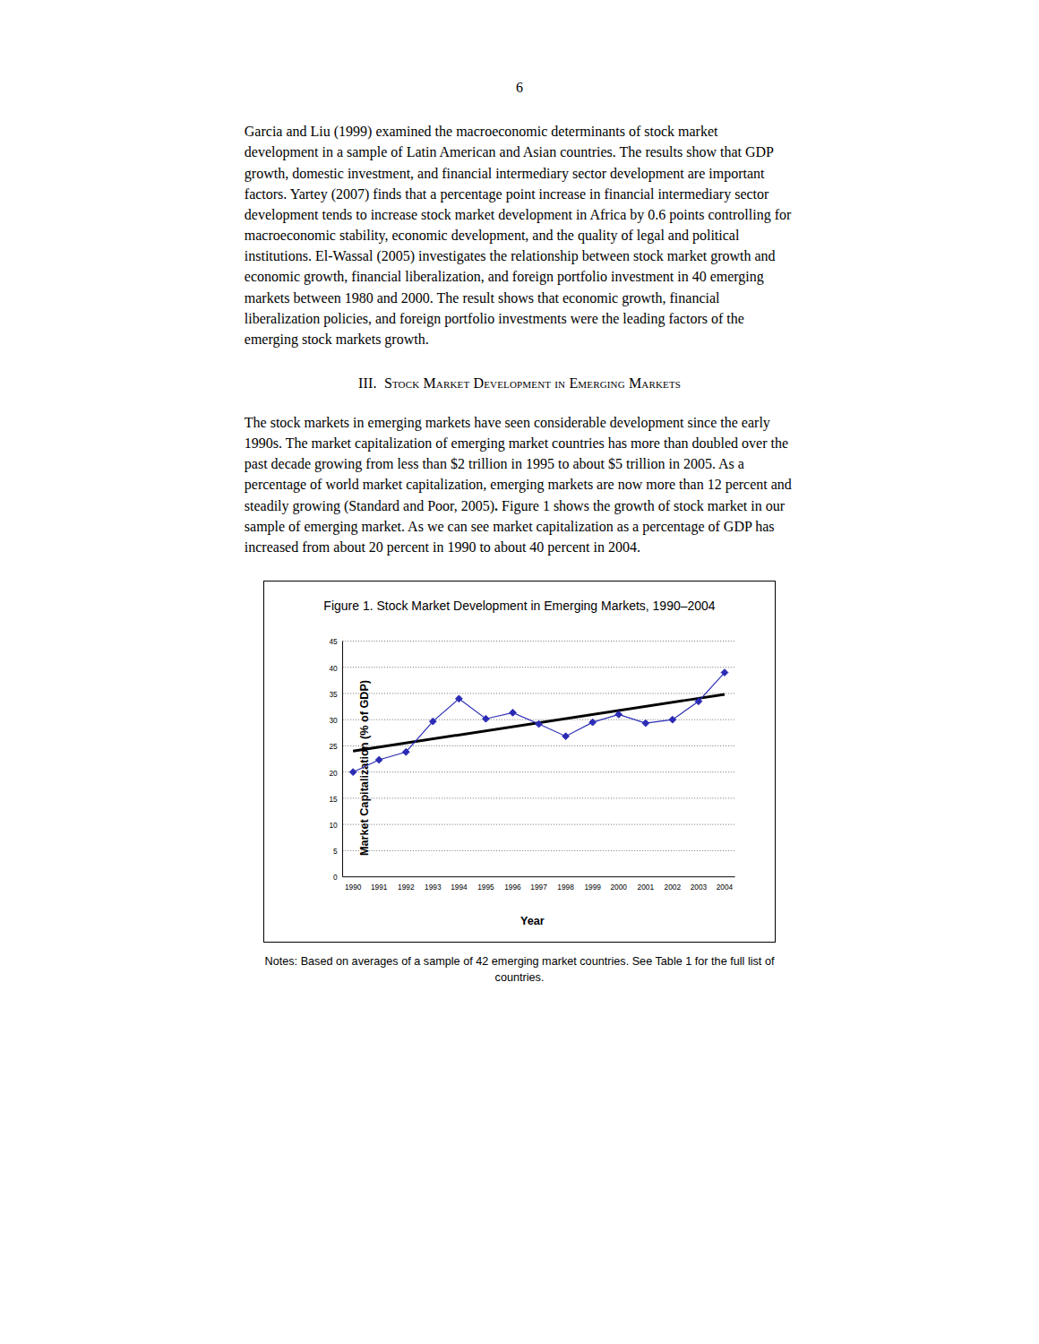6
Garcia and Liu (1999) examined the macroeconomic determinants of stock market development in a sample of Latin American and Asian countries. The results show that GDP growth, domestic investment, and financial intermediary sector development are important factors. Yartey (2007) finds that a percentage point increase in financial intermediary sector development tends to increase stock market development in Africa by 0.6 points controlling for macroeconomic stability, economic development, and the quality of legal and political institutions. El-Wassal (2005) investigates the relationship between stock market growth and economic growth, financial liberalization, and foreign portfolio investment in 40 emerging markets between 1980 and 2000. The result shows that economic growth, financial liberalization policies, and foreign portfolio investments were the leading factors of the emerging stock markets growth.
III. Stock Market Development in Emerging Markets
The stock markets in emerging markets have seen considerable development since the early 1990s. The market capitalization of emerging market countries has more than doubled over the past decade growing from less than $2 trillion in 1995 to about $5 trillion in 2005. As a percentage of world market capitalization, emerging markets are now more than 12 percent and steadily growing (Standard and Poor, 2005). Figure 1 shows the growth of stock market in our sample of emerging market. As we can see market capitalization as a percentage of GDP has increased from about 20 percent in 1990 to about 40 percent in 2004.
Figure 1. Stock Market Development in Emerging Markets, 1990–2004
Market Capitalization (% of GDP)
45 40 35 30 25 20 15 10 5 0 1990 1991 1992 1993 1994 1995 1996 1997 1998 1999 2000 2001 2002 2003 2004
Year
Notes: Based on averages of a sample of 42 emerging market countries. See Table 1 for the full list of countries.